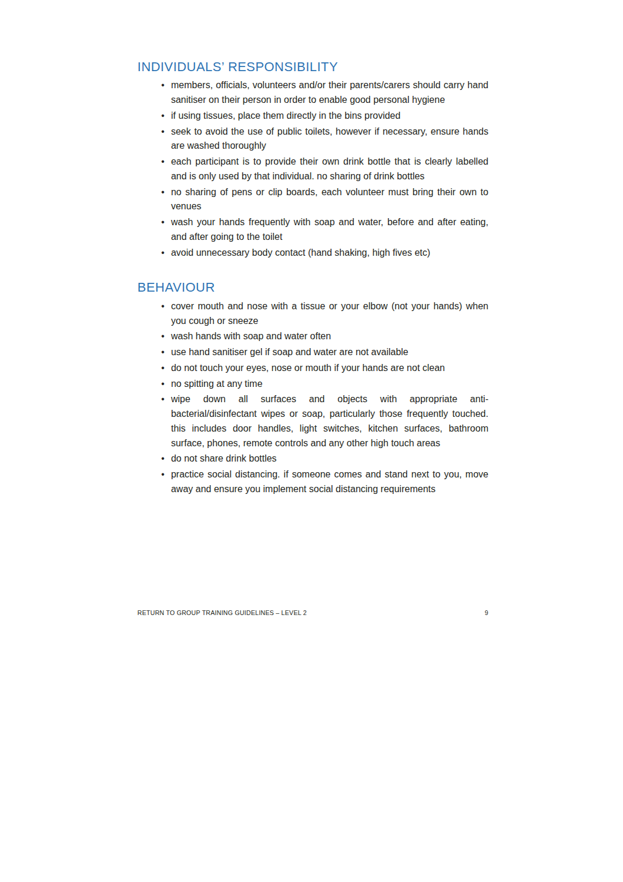INDIVIDUALS’ RESPONSIBILITY
members, officials, volunteers and/or their parents/carers should carry hand sanitiser on their person in order to enable good personal hygiene
if using tissues, place them directly in the bins provided
seek to avoid the use of public toilets, however if necessary, ensure hands are washed thoroughly
each participant is to provide their own drink bottle that is clearly labelled and is only used by that individual. no sharing of drink bottles
no sharing of pens or clip boards, each volunteer must bring their own to venues
wash your hands frequently with soap and water, before and after eating, and after going to the toilet
avoid unnecessary body contact (hand shaking, high fives etc)
BEHAVIOUR
cover mouth and nose with a tissue or your elbow (not your hands) when you cough or sneeze
wash hands with soap and water often
use hand sanitiser gel if soap and water are not available
do not touch your eyes, nose or mouth if your hands are not clean
no spitting at any time
wipe down all surfaces and objects with appropriate anti-bacterial/disinfectant wipes or soap, particularly those frequently touched. this includes door handles, light switches, kitchen surfaces, bathroom surface, phones, remote controls and any other high touch areas
do not share drink bottles
practice social distancing. if someone comes and stand next to you, move away and ensure you implement social distancing requirements
RETURN TO GROUP TRAINING GUIDELINES – LEVEL 2 9